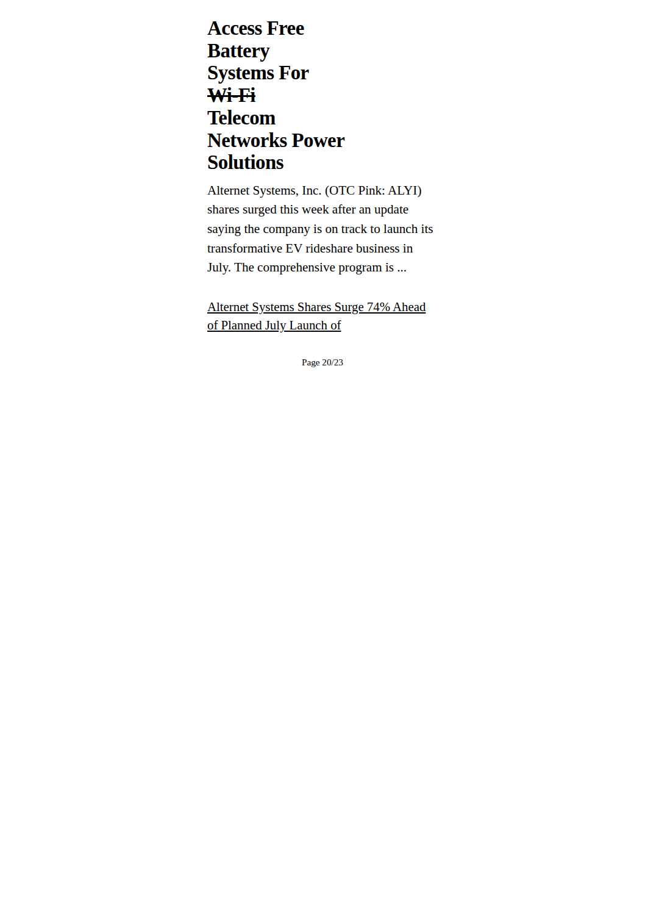Access Free Battery Systems For Wi-Fi Telecom Networks Power Solutions
Alternet Systems, Inc. (OTC Pink: ALYI) shares surged this week after an update saying the company is on track to launch its transformative EV rideshare business in July. The comprehensive program is ...
Alternet Systems Shares Surge 74% Ahead of Planned July Launch of
Page 20/23